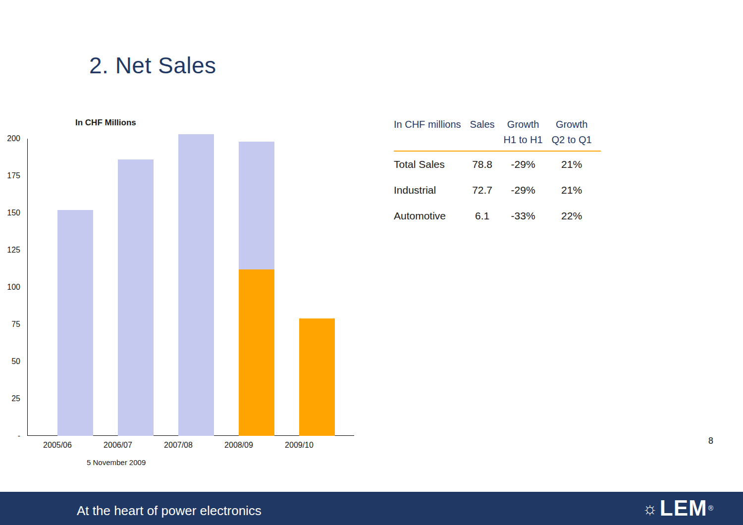2. Net Sales
In CHF Millions
200
175
150
125
100
75
50
25
-
2005/06
2006/07
2007/08
2008/09
2009/10
| In CHF millions | Sales | Growth | Growth |
| --- | --- | --- | --- |
| | | H1 to H1 | Q2 to Q1 |
| Total Sales | 78.8 | -29% | 21% |
| Industrial | 72.7 | -29% | 21% |
| Automotive | 6.1 | -33% | 22% |
5 November 2009
8
At the heart of power electronics
☼ LEM®